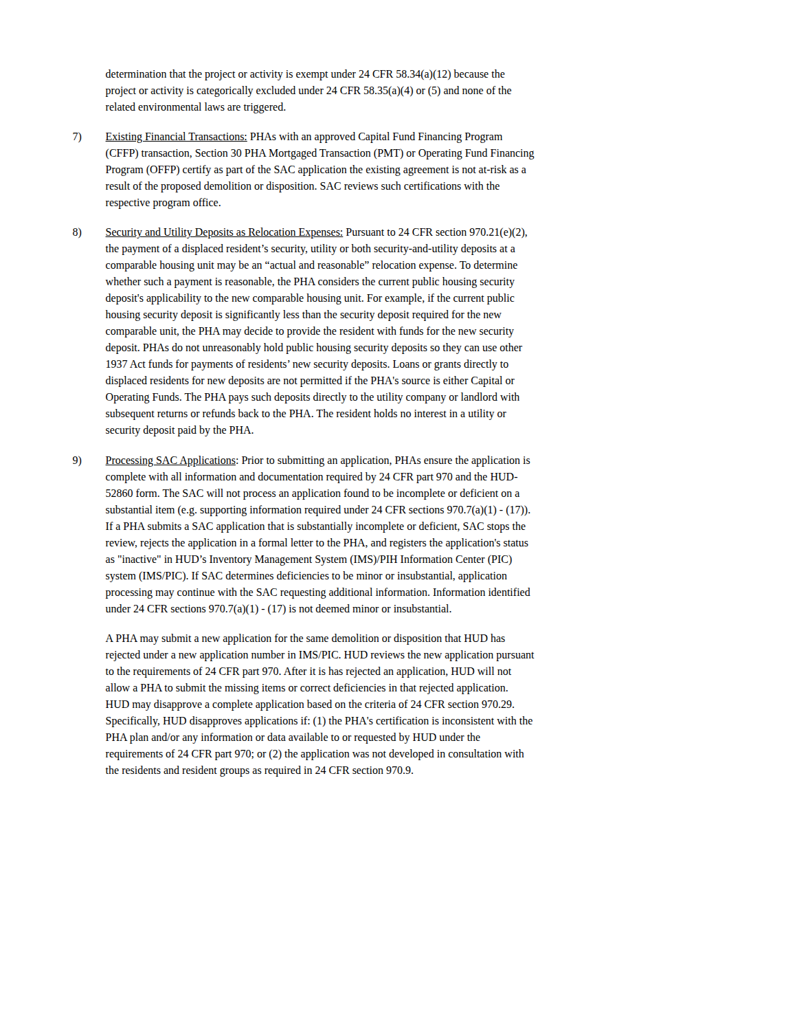determination that the project or activity is exempt under 24 CFR 58.34(a)(12) because the project or activity is categorically excluded under 24 CFR 58.35(a)(4) or (5) and none of the related environmental laws are triggered.
7) Existing Financial Transactions: PHAs with an approved Capital Fund Financing Program (CFFP) transaction, Section 30 PHA Mortgaged Transaction (PMT) or Operating Fund Financing Program (OFFP) certify as part of the SAC application the existing agreement is not at-risk as a result of the proposed demolition or disposition. SAC reviews such certifications with the respective program office.
8) Security and Utility Deposits as Relocation Expenses: Pursuant to 24 CFR section 970.21(e)(2), the payment of a displaced resident’s security, utility or both security-and-utility deposits at a comparable housing unit may be an “actual and reasonable” relocation expense. To determine whether such a payment is reasonable, the PHA considers the current public housing security deposit's applicability to the new comparable housing unit. For example, if the current public housing security deposit is significantly less than the security deposit required for the new comparable unit, the PHA may decide to provide the resident with funds for the new security deposit. PHAs do not unreasonably hold public housing security deposits so they can use other 1937 Act funds for payments of residents’ new security deposits. Loans or grants directly to displaced residents for new deposits are not permitted if the PHA's source is either Capital or Operating Funds. The PHA pays such deposits directly to the utility company or landlord with subsequent returns or refunds back to the PHA. The resident holds no interest in a utility or security deposit paid by the PHA.
9) Processing SAC Applications: Prior to submitting an application, PHAs ensure the application is complete with all information and documentation required by 24 CFR part 970 and the HUD-52860 form. The SAC will not process an application found to be incomplete or deficient on a substantial item (e.g. supporting information required under 24 CFR sections 970.7(a)(1) - (17)). If a PHA submits a SAC application that is substantially incomplete or deficient, SAC stops the review, rejects the application in a formal letter to the PHA, and registers the application's status as "inactive" in HUD’s Inventory Management System (IMS)/PIH Information Center (PIC) system (IMS/PIC). If SAC determines deficiencies to be minor or insubstantial, application processing may continue with the SAC requesting additional information. Information identified under 24 CFR sections 970.7(a)(1) - (17) is not deemed minor or insubstantial.
A PHA may submit a new application for the same demolition or disposition that HUD has rejected under a new application number in IMS/PIC. HUD reviews the new application pursuant to the requirements of 24 CFR part 970. After it is has rejected an application, HUD will not allow a PHA to submit the missing items or correct deficiencies in that rejected application. HUD may disapprove a complete application based on the criteria of 24 CFR section 970.29. Specifically, HUD disapproves applications if: (1) the PHA's certification is inconsistent with the PHA plan and/or any information or data available to or requested by HUD under the requirements of 24 CFR part 970; or (2) the application was not developed in consultation with the residents and resident groups as required in 24 CFR section 970.9.